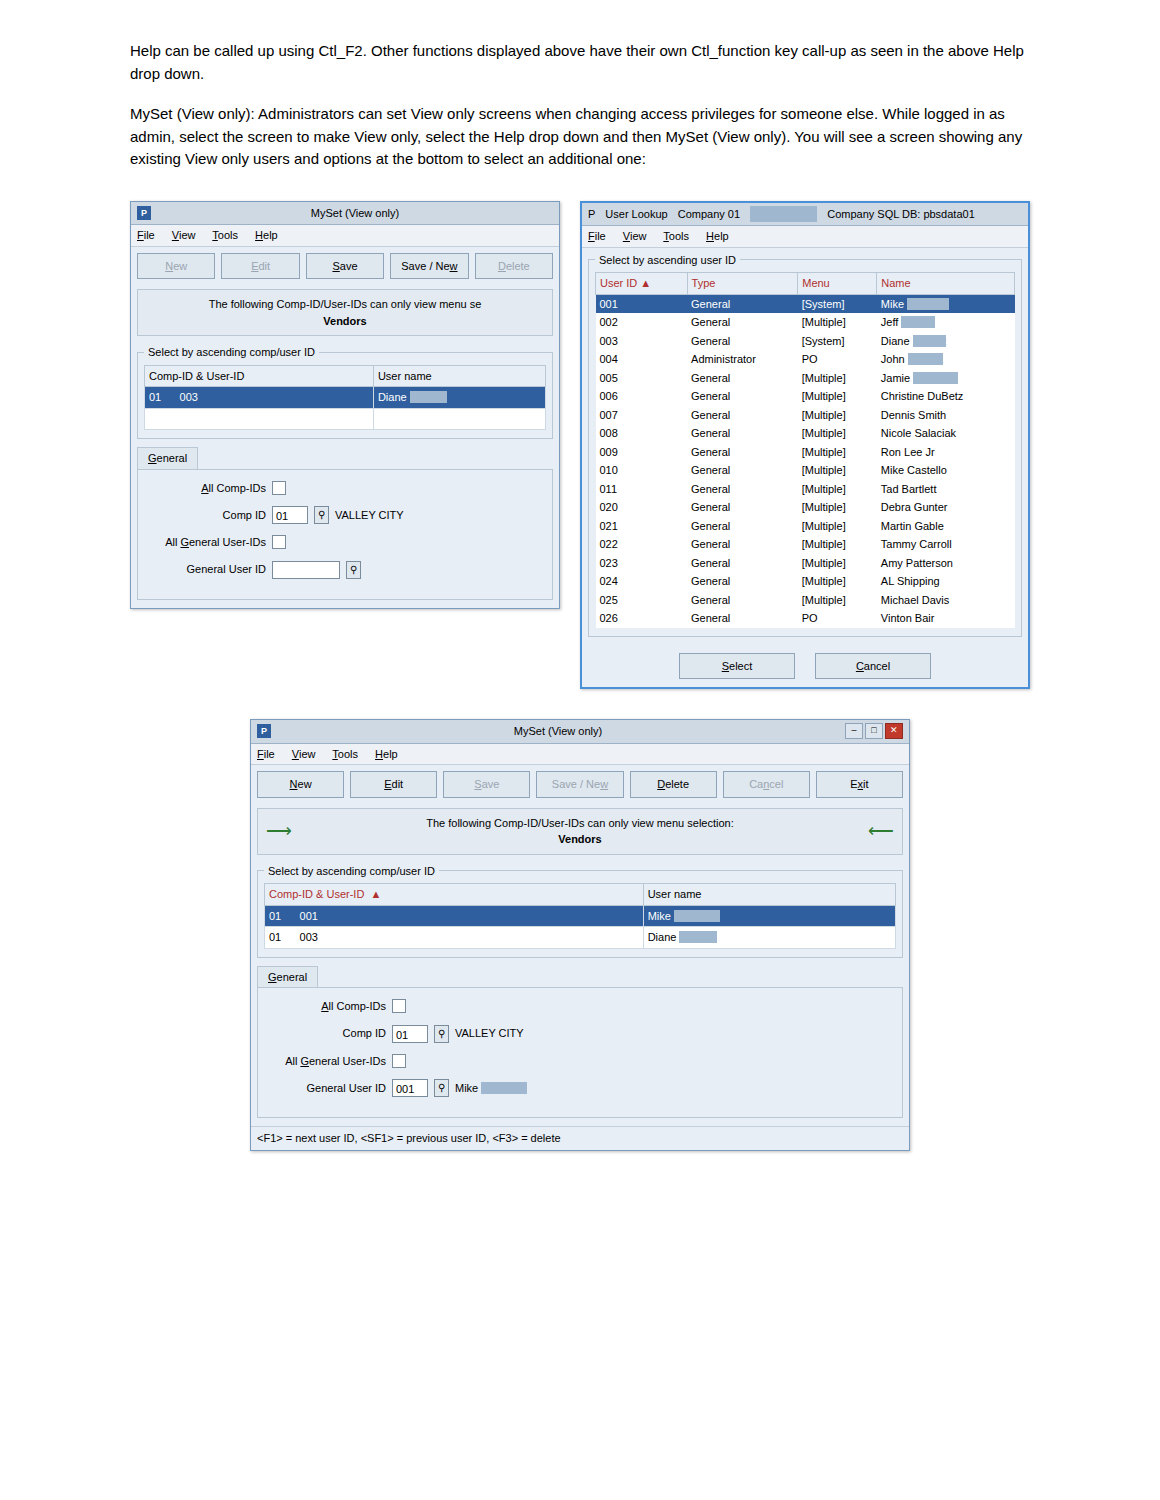Help can be called up using Ctl_F2. Other functions displayed above have their own Ctl_function key call-up as seen in the above Help drop down.
MySet (View only): Administrators can set View only screens when changing access privileges for someone else. While logged in as admin, select the screen to make View only, select the Help drop down and then MySet (View only). You will see a screen showing any existing View only users and options at the bottom to select an additional one:
P MySet (View only)
File View Tools Help
New
Edit
Save
Save / New
Delete
The following Comp-ID/User-IDs can only view menu se Vendors
Select by ascending comp/user ID
| Comp-ID & User-ID | User name |
| --- | --- |
| 01 003 | Diane Philpot |
General
All Comp-IDs
Comp ID 01 ⚲ VALLEY CITY
All General User-IDs
General User ID ⚲
P User Lookup Company 01 Webb-Stiles Company SQL DB: pbsdata01
File View Tools Help
Select by ascending user ID
| User ID ▲ | Type | Menu | Name |
| --- | --- | --- | --- |
| 001 | General | [System] | Mike Salaciak |
| 002 | General | [Multiple] | Jeff Tanner |
| 003 | General | [System] | Diane Philpot |
| 004 | Administrator | PO | John Pawluk |
| 005 | General | [Multiple] | Jamie Jonscher |
| 006 | General | [Multiple] | Christine DuBetz |
| 007 | General | [Multiple] | Dennis Smith |
| 008 | General | [Multiple] | Nicole Salaciak |
| 009 | General | [Multiple] | Ron Lee Jr |
| 010 | General | [Multiple] | Mike Castello |
| 011 | General | [Multiple] | Tad Bartlett |
| 020 | General | [Multiple] | Debra Gunter |
| 021 | General | [Multiple] | Martin Gable |
| 022 | General | [Multiple] | Tammy Carroll |
| 023 | General | [Multiple] | Amy Patterson |
| 024 | General | [Multiple] | AL Shipping |
| 025 | General | [Multiple] | Michael Davis |
| 026 | General | PO | Vinton Bair |
Select
Cancel
P MySet (View only) – □ ✕
File View Tools Help
New
Edit
Save
Save / New
Delete
Cancel
Exit
⟶ The following Comp-ID/User-IDs can only view menu selection: Vendors ⟵
Select by ascending comp/user ID
| Comp-ID & User-ID ▲ | User name |
| --- | --- |
| 01 001 | Mike Salaciak |
| 01 003 | Diane Philpot |
General
All Comp-IDs
Comp ID 01 ⚲ VALLEY CITY
All General User-IDs
General User ID 001 ⚲ Mike Salaciak
<F1> = next user ID, <SF1> = previous user ID, <F3> = delete